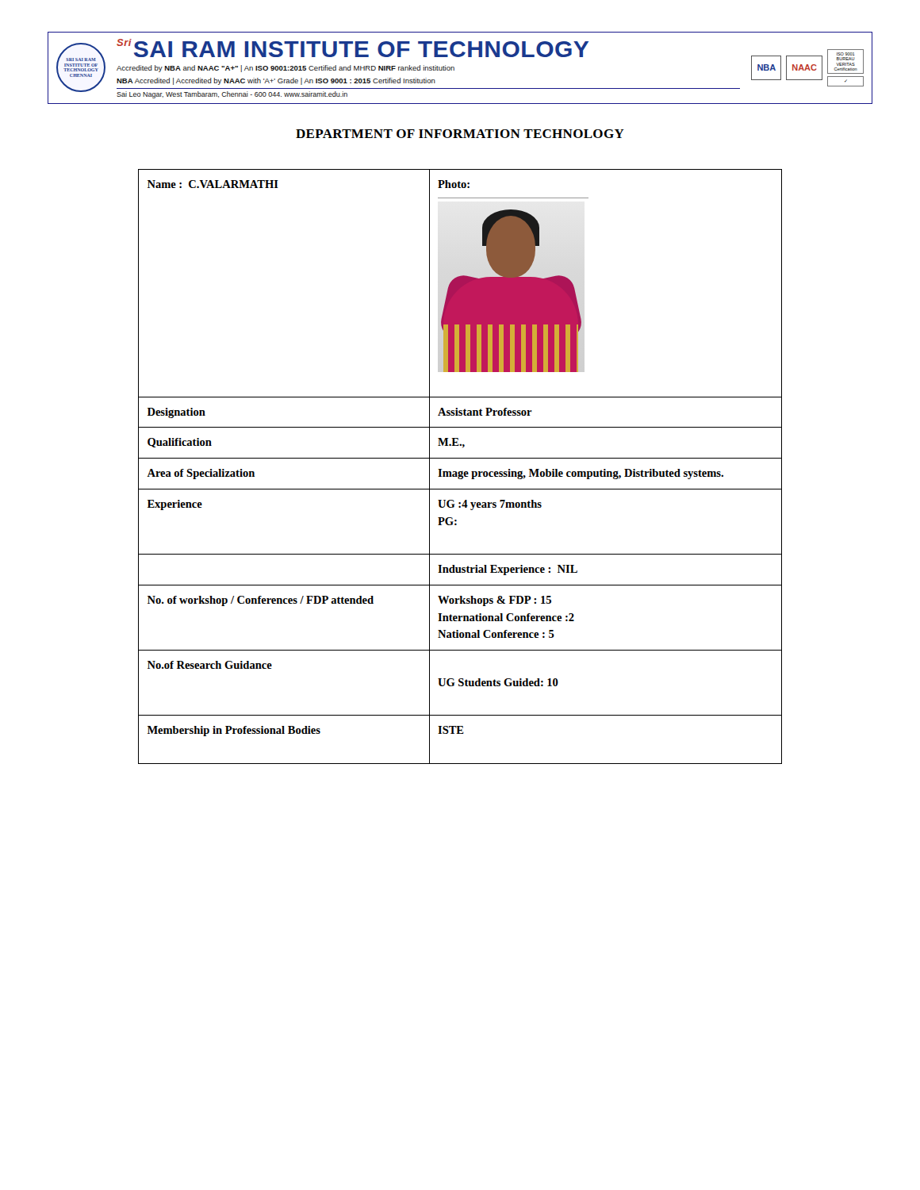SRI SAI RAM
INSTITUTE OF
TECHNOLOGY
CHENNAI
Sri SAI RAM INSTITUTE OF TECHNOLOGY
Accredited by NBA and NAAC "A+" | An ISO 9001:2015 Certified and MHRD NIRF ranked institution
NBA Accredited | Accredited by NAAC with 'A+' Grade | An ISO 9001 : 2015 Certified Institution
Sai Leo Nagar, West Tambaram, Chennai - 600 044. www.sairamit.edu.in
NBA
NAAC
ISO 9001
BUREAU VERITAS
Certification
✓
DEPARTMENT OF INFORMATION TECHNOLOGY
| Name : C.VALARMATHI | Photo: |
| Designation | Assistant Professor |
| Qualification | M.E., |
| Area of Specialization | Image processing, Mobile computing, Distributed systems. |
| Experience | UG :4 years 7months PG: |
| | Industrial Experience : NIL |
| No. of workshop / Conferences / FDP attended | Workshops & FDP : 15 International Conference :2 National Conference : 5 |
| No.of Research Guidance | UG Students Guided: 10 |
| Membership in Professional Bodies | ISTE |